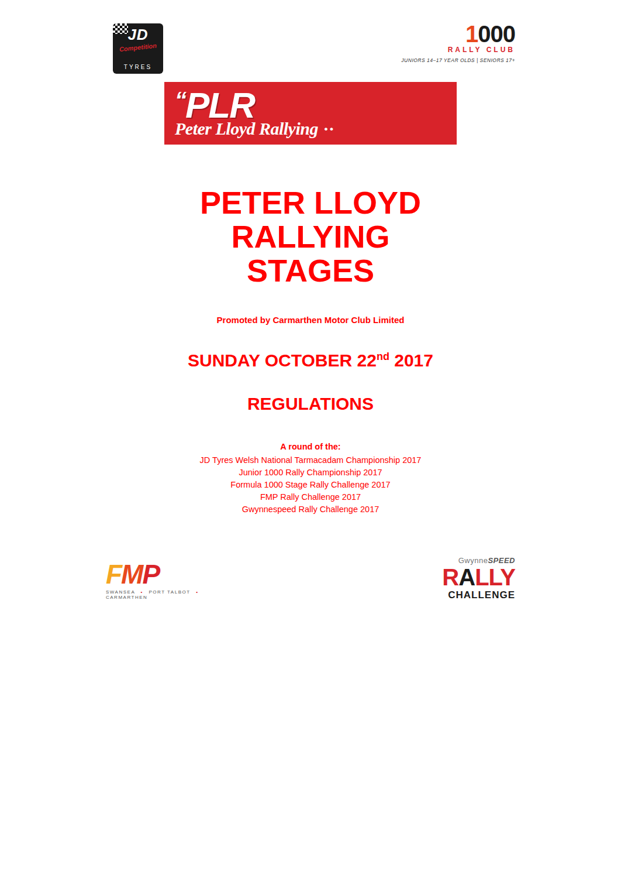JD Competition TYRES
1000
RALLY CLUB
JUNIORS 14–17 YEAR OLDS | SENIORS 17+
“PLR
Peter Lloyd Rallying ··
PETER LLOYD
RALLYING
STAGES
Promoted by Carmarthen Motor Club Limited
SUNDAY OCTOBER 22nd 2017
REGULATIONS
A round of the:
JD Tyres Welsh National Tarmacadam Championship 2017
Junior 1000 Rally Championship 2017
Formula 1000 Stage Rally Challenge 2017
FMP Rally Challenge 2017
Gwynnespeed Rally Challenge 2017
FMP
SWANSEA • PORT TALBOT • CARMARTHEN
GwynneSPEED
RALLY
CHALLENGE